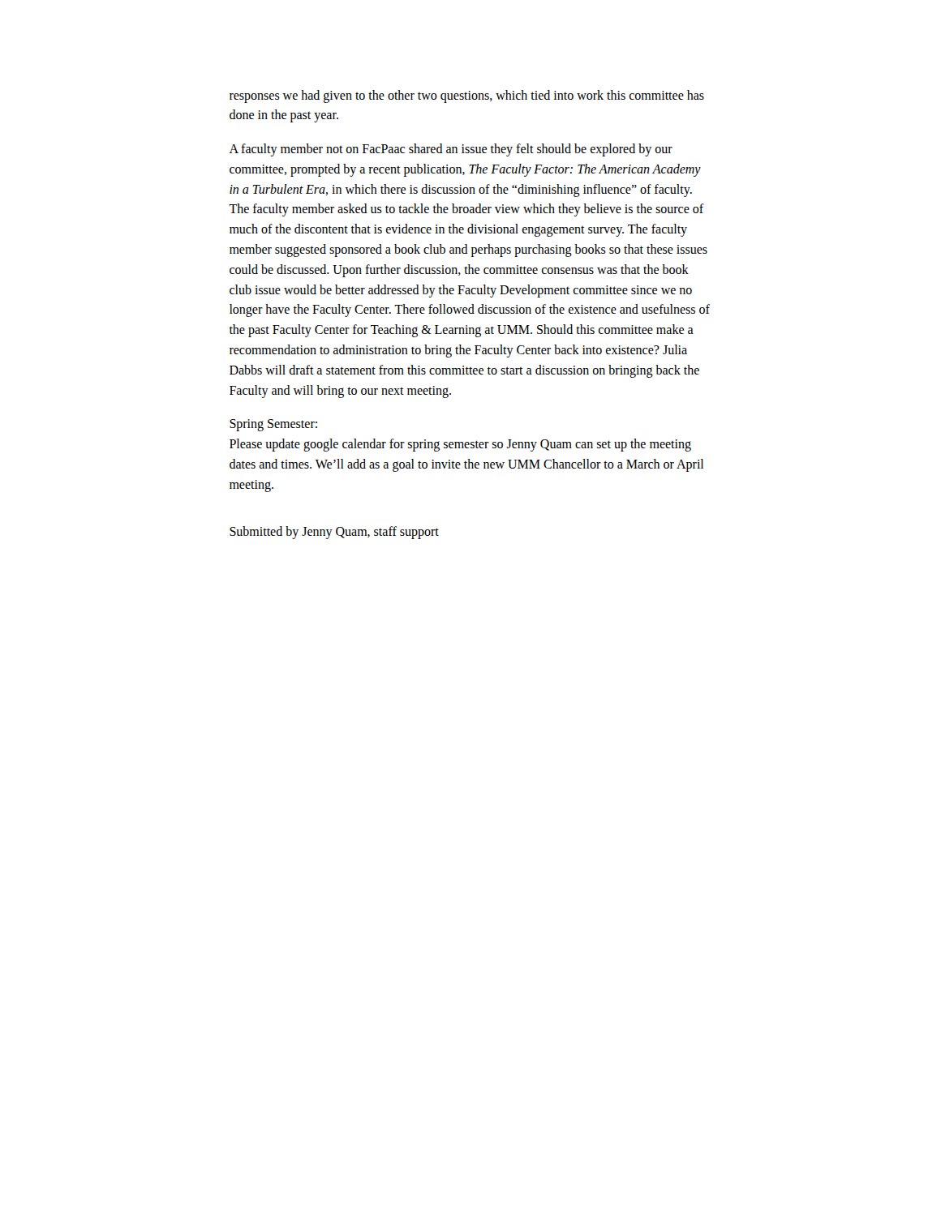responses we had given to the other two questions, which tied into work this committee has done in the past year.
A faculty member not on FacPaac shared an issue they felt should be explored by our committee, prompted by a recent publication, The Faculty Factor: The American Academy in a Turbulent Era, in which there is discussion of the “diminishing influence” of faculty. The faculty member asked us to tackle the broader view which they believe is the source of much of the discontent that is evidence in the divisional engagement survey. The faculty member suggested sponsored a book club and perhaps purchasing books so that these issues could be discussed. Upon further discussion, the committee consensus was that the book club issue would be better addressed by the Faculty Development committee since we no longer have the Faculty Center. There followed discussion of the existence and usefulness of the past Faculty Center for Teaching & Learning at UMM. Should this committee make a recommendation to administration to bring the Faculty Center back into existence? Julia Dabbs will draft a statement from this committee to start a discussion on bringing back the Faculty and will bring to our next meeting.
Spring Semester:
Please update google calendar for spring semester so Jenny Quam can set up the meeting dates and times. We’ll add as a goal to invite the new UMM Chancellor to a March or April meeting.
Submitted by Jenny Quam, staff support